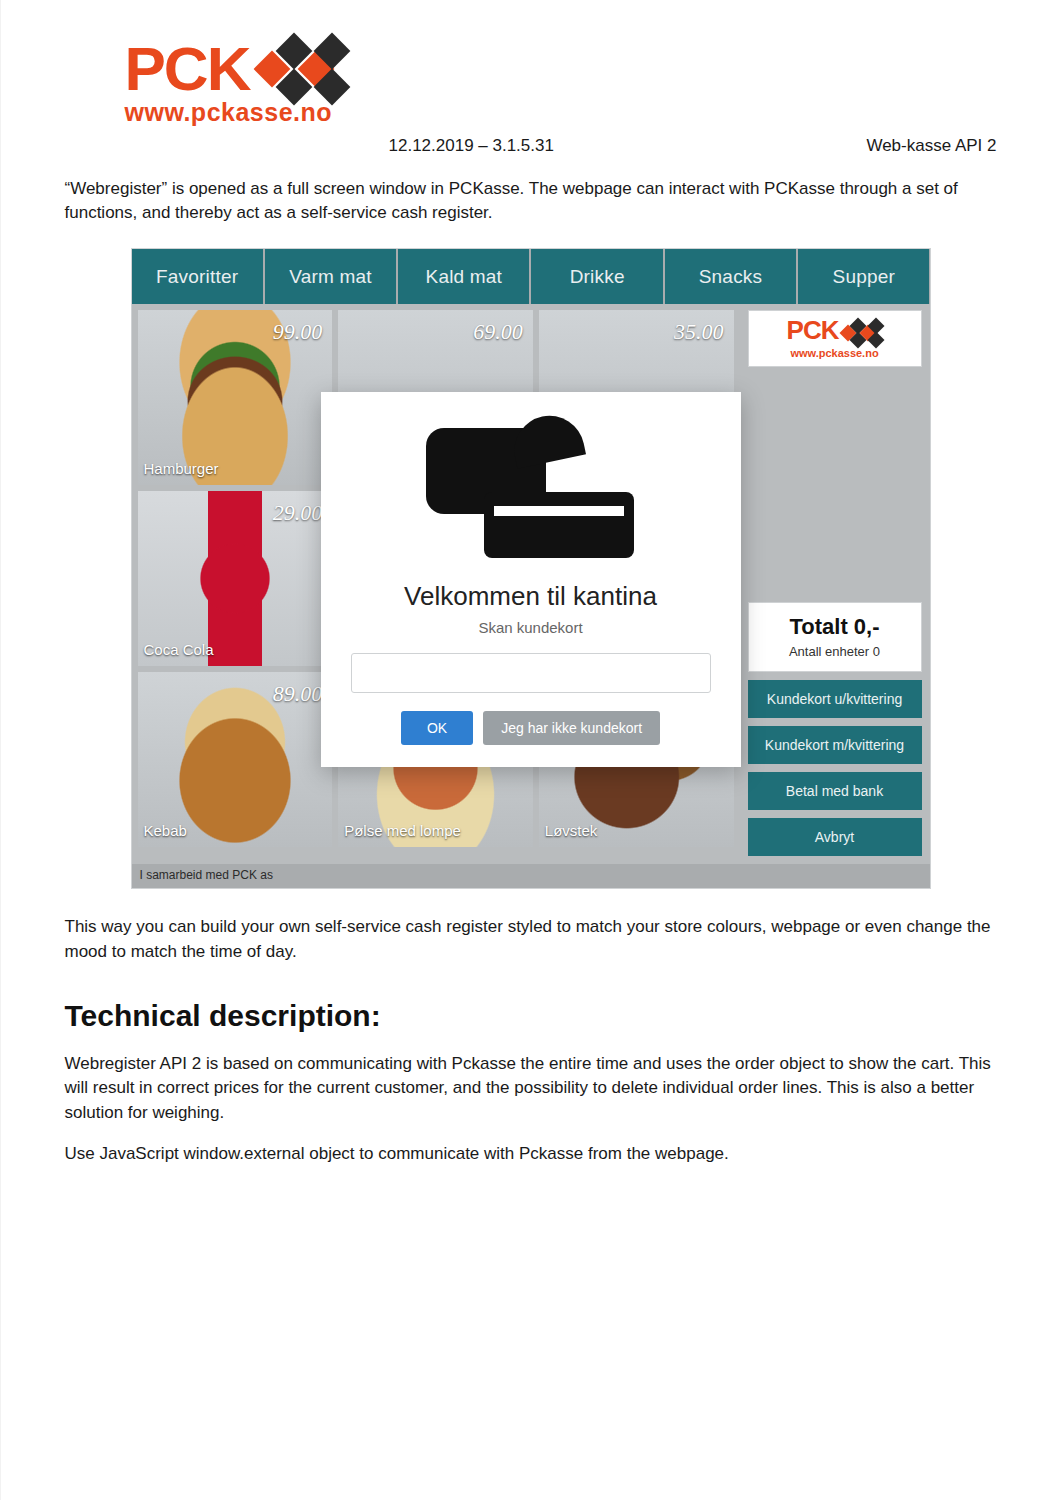PCK
www.pckasse.no
12.12.2019 – 3.1.5.31 Web-kasse API 2
“Webregister” is opened as a full screen window in PCKasse. The webpage can interact with PCKasse through a set of functions, and thereby act as a self-service cash register.
Favoritter
Varm mat
Kald mat
Drikke
Snacks
Supper
99.00
Hamburger
69.00
35.00
29.00
Coca Cola
89.00
Kebab
Pølse med lompe
Løvstek
PCK
www.pckasse.no
Totalt 0,-
Antall enheter 0
Kundekort u/kvittering Kundekort m/kvittering Betal med bank Avbryt
Velkommen til kantina
Skan kundekort
OK Jeg har ikke kundekort
I samarbeid med PCK as
This way you can build your own self-service cash register styled to match your store colours, webpage or even change the mood to match the time of day.
Technical description:
Webregister API 2 is based on communicating with Pckasse the entire time and uses the order object to show the cart. This will result in correct prices for the current customer, and the possibility to delete individual order lines. This is also a better solution for weighing.
Use JavaScript window.external object to communicate with Pckasse from the webpage.